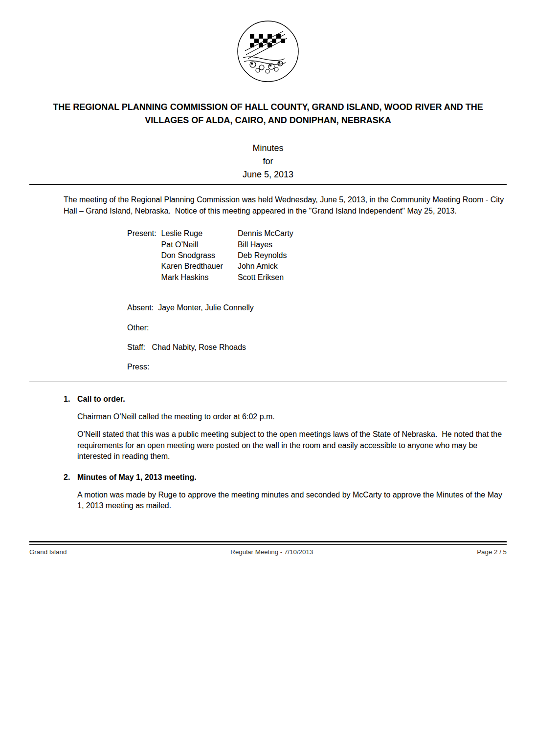The Regional Planning Commission of Hall County, Grand Island, Wood River and the Villages of Alda, Cairo, and Doniphan, Nebraska
Minutes
for
June 5, 2013
The meeting of the Regional Planning Commission was held Wednesday, June 5, 2013, in the Community Meeting Room - City Hall – Grand Island, Nebraska. Notice of this meeting appeared in the "Grand Island Independent" May 25, 2013.
| Present: | Leslie Ruge | Dennis McCarty |
| | Pat O’Neill | Bill Hayes |
| | Don Snodgrass | Deb Reynolds |
| | Karen Bredthauer | John Amick |
| | Mark Haskins | Scott Eriksen |
Absent: Jaye Monter, Julie Connelly
Other:
Staff: Chad Nabity, Rose Rhoads
Press:
1. Call to order.
Chairman O’Neill called the meeting to order at 6:02 p.m.
O’Neill stated that this was a public meeting subject to the open meetings laws of the State of Nebraska. He noted that the requirements for an open meeting were posted on the wall in the room and easily accessible to anyone who may be interested in reading them.
2. Minutes of May 1, 2013 meeting.
A motion was made by Ruge to approve the meeting minutes and seconded by McCarty to approve the Minutes of the May 1, 2013 meeting as mailed.
Grand Island Regular Meeting - 7/10/2013 Page 2 / 5